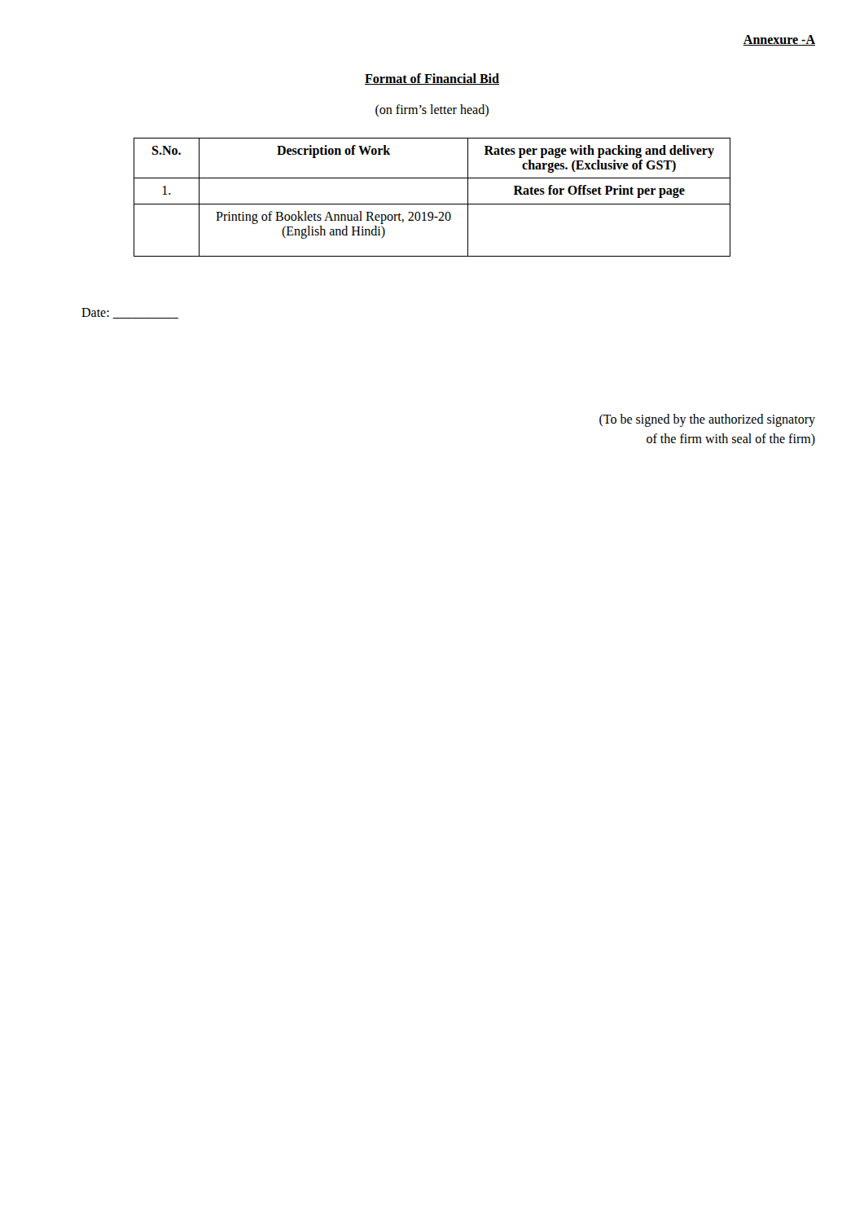Annexure -A
Format of Financial Bid
(on firm’s letter head)
| S.No. | Description of Work | Rates per page with packing and delivery charges. (Exclusive of GST) |
| --- | --- | --- |
| 1. | | Rates for Offset Print per page |
| | Printing of Booklets Annual Report, 2019-20 (English and Hindi) | |
Date: __________
(To be signed by the authorized signatory
of the firm with seal of the firm)